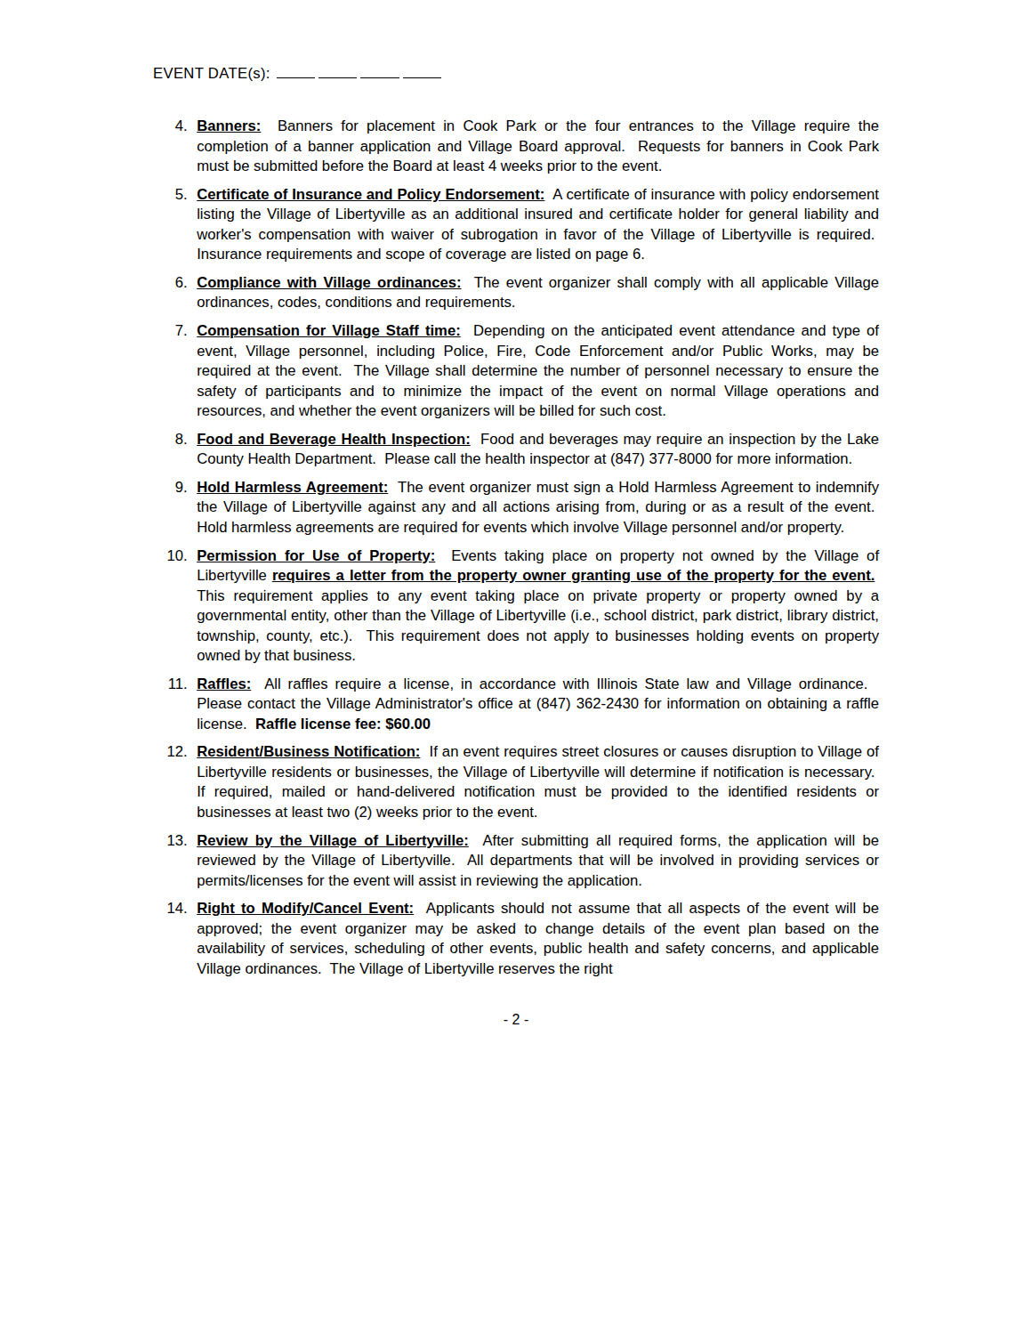EVENT DATE(s):
Banners: Banners for placement in Cook Park or the four entrances to the Village require the completion of a banner application and Village Board approval. Requests for banners in Cook Park must be submitted before the Board at least 4 weeks prior to the event.
Certificate of Insurance and Policy Endorsement: A certificate of insurance with policy endorsement listing the Village of Libertyville as an additional insured and certificate holder for general liability and worker's compensation with waiver of subrogation in favor of the Village of Libertyville is required. Insurance requirements and scope of coverage are listed on page 6.
Compliance with Village ordinances: The event organizer shall comply with all applicable Village ordinances, codes, conditions and requirements.
Compensation for Village Staff time: Depending on the anticipated event attendance and type of event, Village personnel, including Police, Fire, Code Enforcement and/or Public Works, may be required at the event. The Village shall determine the number of personnel necessary to ensure the safety of participants and to minimize the impact of the event on normal Village operations and resources, and whether the event organizers will be billed for such cost.
Food and Beverage Health Inspection: Food and beverages may require an inspection by the Lake County Health Department. Please call the health inspector at (847) 377-8000 for more information.
Hold Harmless Agreement: The event organizer must sign a Hold Harmless Agreement to indemnify the Village of Libertyville against any and all actions arising from, during or as a result of the event. Hold harmless agreements are required for events which involve Village personnel and/or property.
Permission for Use of Property: Events taking place on property not owned by the Village of Libertyville requires a letter from the property owner granting use of the property for the event. This requirement applies to any event taking place on private property or property owned by a governmental entity, other than the Village of Libertyville (i.e., school district, park district, library district, township, county, etc.). This requirement does not apply to businesses holding events on property owned by that business.
Raffles: All raffles require a license, in accordance with Illinois State law and Village ordinance. Please contact the Village Administrator's office at (847) 362-2430 for information on obtaining a raffle license. Raffle license fee: $60.00
Resident/Business Notification: If an event requires street closures or causes disruption to Village of Libertyville residents or businesses, the Village of Libertyville will determine if notification is necessary. If required, mailed or hand-delivered notification must be provided to the identified residents or businesses at least two (2) weeks prior to the event.
Review by the Village of Libertyville: After submitting all required forms, the application will be reviewed by the Village of Libertyville. All departments that will be involved in providing services or permits/licenses for the event will assist in reviewing the application.
Right to Modify/Cancel Event: Applicants should not assume that all aspects of the event will be approved; the event organizer may be asked to change details of the event plan based on the availability of services, scheduling of other events, public health and safety concerns, and applicable Village ordinances. The Village of Libertyville reserves the right
- 2 -